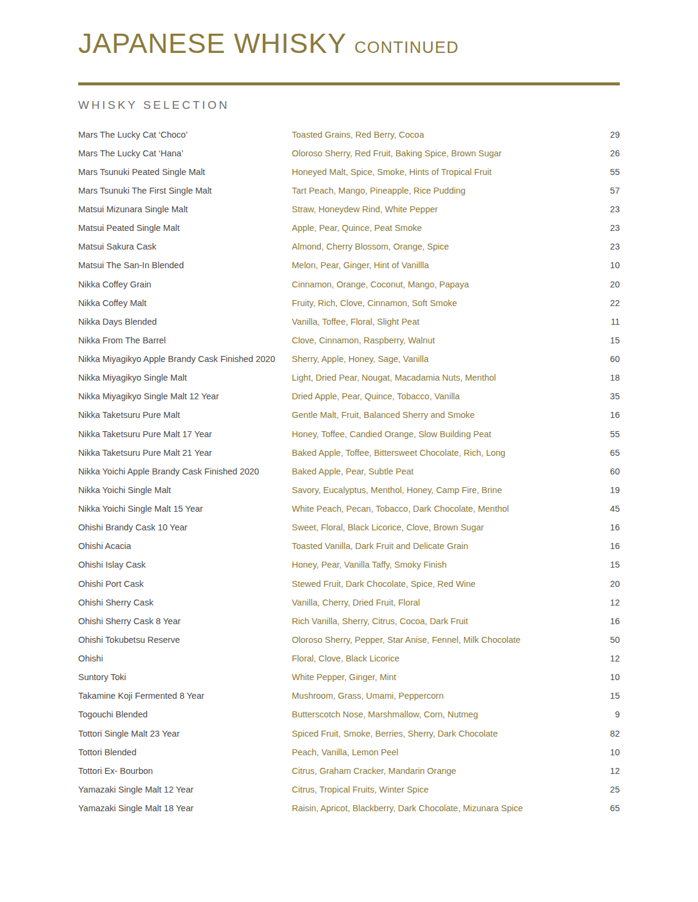Japanese Whisky Continued
Whisky Selection
| Mars The Lucky Cat ‘Choco’ | Toasted Grains, Red Berry, Cocoa | 29 |
| Mars The Lucky Cat ‘Hana’ | Oloroso Sherry, Red Fruit, Baking Spice, Brown Sugar | 26 |
| Mars Tsunuki Peated Single Malt | Honeyed Malt, Spice, Smoke, Hints of Tropical Fruit | 55 |
| Mars Tsunuki The First Single Malt | Tart Peach, Mango, Pineapple, Rice Pudding | 57 |
| Matsui Mizunara Single Malt | Straw, Honeydew Rind, White Pepper | 23 |
| Matsui Peated Single Malt | Apple, Pear, Quince, Peat Smoke | 23 |
| Matsui Sakura Cask | Almond, Cherry Blossom, Orange, Spice | 23 |
| Matsui The San-In Blended | Melon, Pear, Ginger, Hint of Vanillla | 10 |
| Nikka Coffey Grain | Cinnamon, Orange, Coconut, Mango, Papaya | 20 |
| Nikka Coffey Malt | Fruity, Rich, Clove, Cinnamon, Soft Smoke | 22 |
| Nikka Days Blended | Vanilla, Toffee, Floral, Slight Peat | 11 |
| Nikka From The Barrel | Clove, Cinnamon, Raspberry, Walnut | 15 |
| Nikka Miyagikyo Apple Brandy Cask Finished 2020 | Sherry, Apple, Honey, Sage, Vanilla | 60 |
| Nikka Miyagikyo Single Malt | Light, Dried Pear, Nougat, Macadamia Nuts, Menthol | 18 |
| Nikka Miyagikyo Single Malt 12 Year | Dried Apple, Pear, Quince, Tobacco, Vanilla | 35 |
| Nikka Taketsuru Pure Malt | Gentle Malt, Fruit, Balanced Sherry and Smoke | 16 |
| Nikka Taketsuru Pure Malt 17 Year | Honey, Toffee, Candied Orange, Slow Building Peat | 55 |
| Nikka Taketsuru Pure Malt 21 Year | Baked Apple, Toffee, Bittersweet Chocolate, Rich, Long | 65 |
| Nikka Yoichi Apple Brandy Cask Finished 2020 | Baked Apple, Pear, Subtle Peat | 60 |
| Nikka Yoichi Single Malt | Savory, Eucalyptus, Menthol, Honey, Camp Fire, Brine | 19 |
| Nikka Yoichi Single Malt 15 Year | White Peach, Pecan, Tobacco, Dark Chocolate, Menthol | 45 |
| Ohishi Brandy Cask 10 Year | Sweet, Floral, Black Licorice, Clove, Brown Sugar | 16 |
| Ohishi Acacia | Toasted Vanilla, Dark Fruit and Delicate Grain | 16 |
| Ohishi Islay Cask | Honey, Pear, Vanilla Taffy, Smoky Finish | 15 |
| Ohishi Port Cask | Stewed Fruit, Dark Chocolate, Spice, Red Wine | 20 |
| Ohishi Sherry Cask | Vanilla, Cherry, Dried Fruit, Floral | 12 |
| Ohishi Sherry Cask 8 Year | Rich Vanilla, Sherry, Citrus, Cocoa, Dark Fruit | 16 |
| Ohishi Tokubetsu Reserve | Oloroso Sherry, Pepper, Star Anise, Fennel, Milk Chocolate | 50 |
| Ohishi | Floral, Clove, Black Licorice | 12 |
| Suntory Toki | White Pepper, Ginger, Mint | 10 |
| Takamine Koji Fermented 8 Year | Mushroom, Grass, Umami, Peppercorn | 15 |
| Togouchi Blended | Butterscotch Nose, Marshmallow, Corn, Nutmeg | 9 |
| Tottori Single Malt 23 Year | Spiced Fruit, Smoke, Berries, Sherry, Dark Chocolate | 82 |
| Tottori Blended | Peach, Vanilla, Lemon Peel | 10 |
| Tottori Ex- Bourbon | Citrus, Graham Cracker, Mandarin Orange | 12 |
| Yamazaki Single Malt 12 Year | Citrus, Tropical Fruits, Winter Spice | 25 |
| Yamazaki Single Malt 18 Year | Raisin, Apricot, Blackberry, Dark Chocolate, Mizunara Spice | 65 |